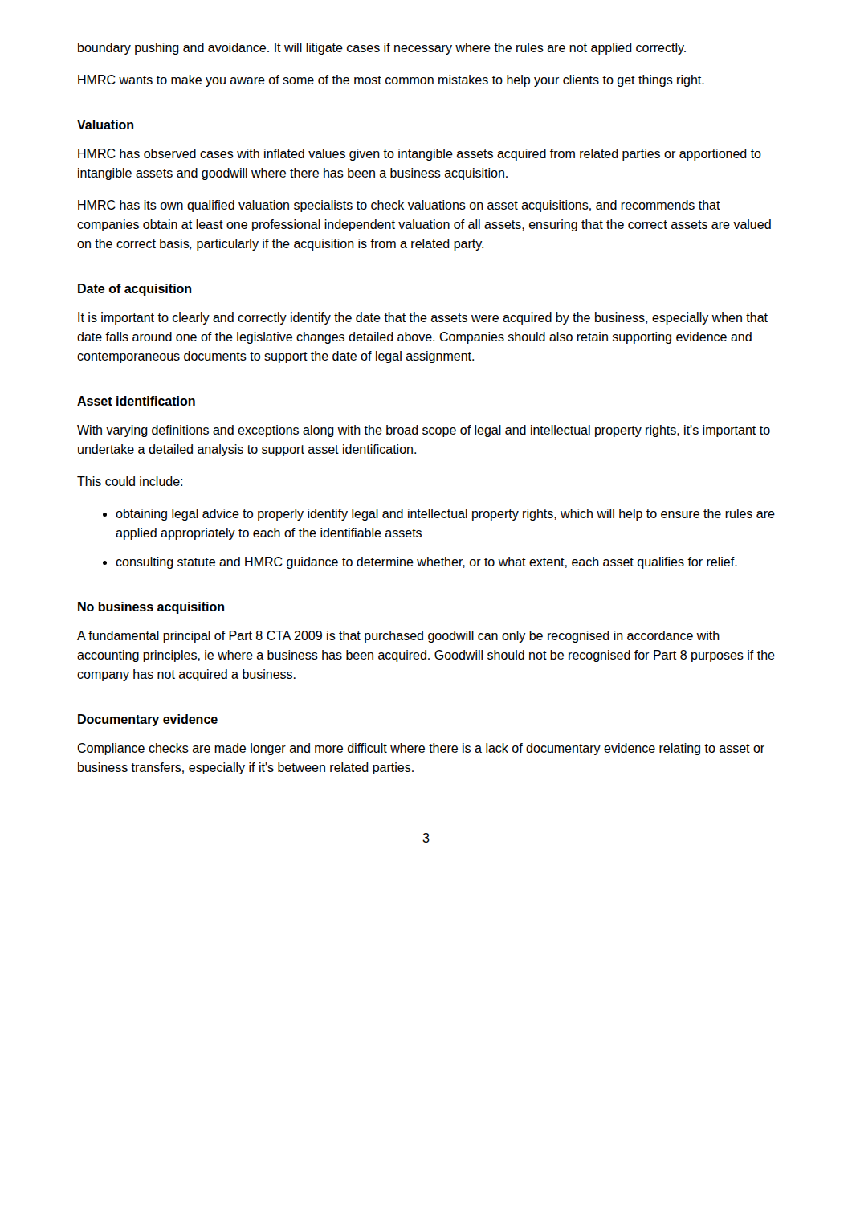boundary pushing and avoidance. It will litigate cases if necessary where the rules are not applied correctly.
HMRC wants to make you aware of some of the most common mistakes to help your clients to get things right.
Valuation
HMRC has observed cases with inflated values given to intangible assets acquired from related parties or apportioned to intangible assets and goodwill where there has been a business acquisition.
HMRC has its own qualified valuation specialists to check valuations on asset acquisitions, and recommends that companies obtain at least one professional independent valuation of all assets, ensuring that the correct assets are valued on the correct basis, particularly if the acquisition is from a related party.
Date of acquisition
It is important to clearly and correctly identify the date that the assets were acquired by the business, especially when that date falls around one of the legislative changes detailed above. Companies should also retain supporting evidence and contemporaneous documents to support the date of legal assignment.
Asset identification
With varying definitions and exceptions along with the broad scope of legal and intellectual property rights, it's important to undertake a detailed analysis to support asset identification.
This could include:
obtaining legal advice to properly identify legal and intellectual property rights, which will help to ensure the rules are applied appropriately to each of the identifiable assets
consulting statute and HMRC guidance to determine whether, or to what extent, each asset qualifies for relief.
No business acquisition
A fundamental principal of Part 8 CTA 2009 is that purchased goodwill can only be recognised in accordance with accounting principles, ie where a business has been acquired. Goodwill should not be recognised for Part 8 purposes if the company has not acquired a business.
Documentary evidence
Compliance checks are made longer and more difficult where there is a lack of documentary evidence relating to asset or business transfers, especially if it's between related parties.
3